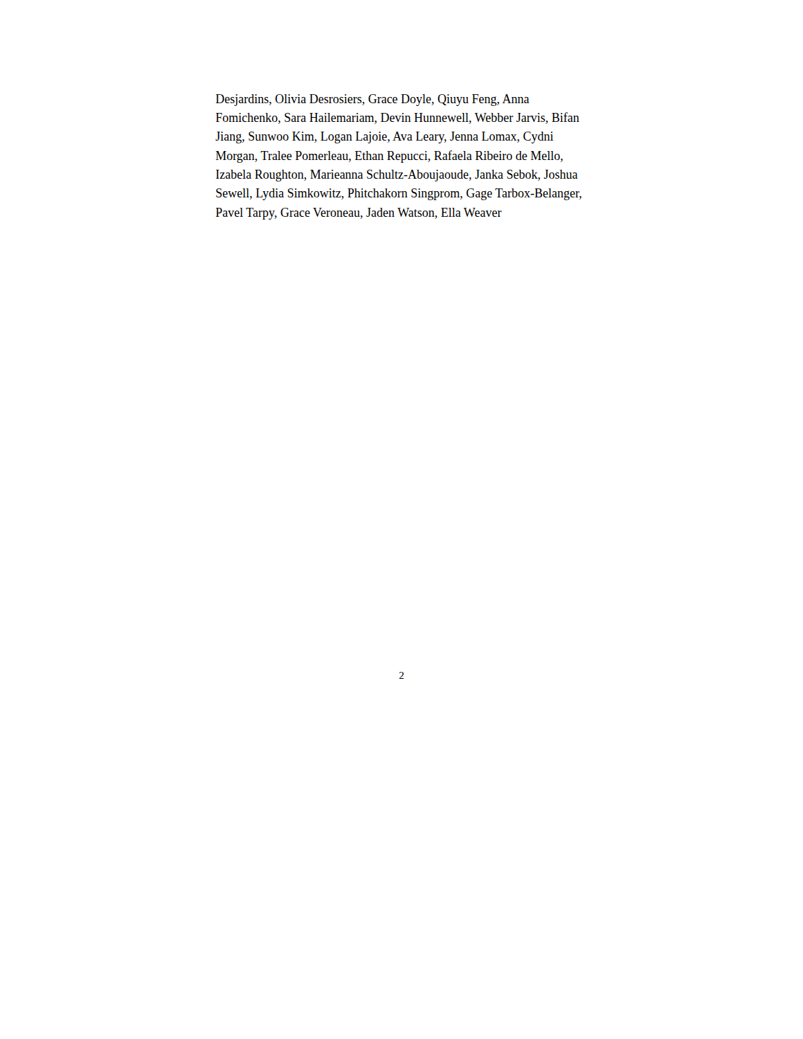Desjardins, Olivia Desrosiers, Grace Doyle, Qiuyu Feng, Anna Fomichenko, Sara Hailemariam, Devin Hunnewell, Webber Jarvis, Bifan Jiang, Sunwoo Kim, Logan Lajoie, Ava Leary, Jenna Lomax, Cydni Morgan, Tralee Pomerleau, Ethan Repucci, Rafaela Ribeiro de Mello, Izabela Roughton, Marieanna Schultz-Aboujaoude, Janka Sebok, Joshua Sewell, Lydia Simkowitz, Phitchakorn Singprom, Gage Tarbox-Belanger, Pavel Tarpy, Grace Veroneau, Jaden Watson, Ella Weaver
2